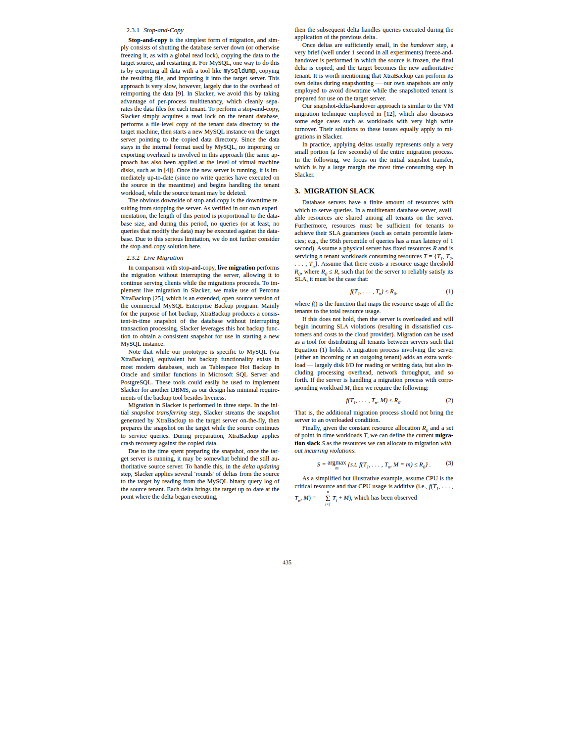2.3.1 Stop-and-Copy
Stop-and-copy is the simplest form of migration, and simply consists of shutting the database server down (or otherwise freezing it, as with a global read lock), copying the data to the target source, and restarting it. For MySQL, one way to do this is by exporting all data with a tool like mysqldump, copying the resulting file, and importing it into the target server. This approach is very slow, however, largely due to the overhead of reimporting the data [9]. In Slacker, we avoid this by taking advantage of per-process multitenancy, which cleanly separates the data files for each tenant. To perform a stop-and-copy, Slacker simply acquires a read lock on the tenant database, performs a file-level copy of the tenant data directory to the target machine, then starts a new MySQL instance on the target server pointing to the copied data directory. Since the data stays in the internal format used by MySQL, no importing or exporting overhead is involved in this approach (the same approach has also been applied at the level of virtual machine disks, such as in [4]). Once the new server is running, it is immediately up-to-date (since no write queries have executed on the source in the meantime) and begins handling the tenant workload, while the source tenant may be deleted.
The obvious downside of stop-and-copy is the downtime resulting from stopping the server. As verified in our own experimentation, the length of this period is proportional to the database size, and during this period, no queries (or at least, no queries that modify the data) may be executed against the database. Due to this serious limitation, we do not further consider the stop-and-copy solution here.
2.3.2 Live Migration
In comparison with stop-and-copy, live migration performs the migration without interrupting the server, allowing it to continue serving clients while the migrations proceeds. To implement live migration in Slacker, we make use of Percona XtraBackup [25], which is an extended, open-source version of the commercial MySQL Enterprise Backup program. Mainly for the purpose of hot backup, XtraBackup produces a consistent-in-time snapshot of the database without interrupting transaction processing. Slacker leverages this hot backup function to obtain a consistent snapshot for use in starting a new MySQL instance.
Note that while our prototype is specific to MySQL (via XtraBackup), equivalent hot backup functionality exists in most modern databases, such as Tablespace Hot Backup in Oracle and similar functions in Microsoft SQL Server and PostgreSQL. These tools could easily be used to implement Slacker for another DBMS, as our design has minimal requirements of the backup tool besides liveness.
Migration in Slacker is performed in three steps. In the initial snapshot transferring step, Slacker streams the snapshot generated by XtraBackup to the target server on-the-fly, then prepares the snapshot on the target while the source continues to service queries. During preparation, XtraBackup applies crash recovery against the copied data.
Due to the time spent preparing the snapshot, once the target server is running, it may be somewhat behind the still authoritative source server. To handle this, in the delta updating step, Slacker applies several 'rounds' of deltas from the source to the target by reading from the MySQL binary query log of the source tenant. Each delta brings the target up-to-date at the point where the delta began executing,
then the subsequent delta handles queries executed during the application of the previous delta.
Once deltas are sufficiently small, in the handover step, a very brief (well under 1 second in all experiments) freeze-and-handover is performed in which the source is frozen, the final delta is copied, and the target becomes the new authoritative tenant. It is worth mentioning that XtraBackup can perform its own deltas during snapshotting — our own snapshots are only employed to avoid downtime while the snapshotted tenant is prepared for use on the target server.
Our snapshot-delta-handover approach is similar to the VM migration technique employed in [12], which also discusses some edge cases such as workloads with very high write turnover. Their solutions to these issues equally apply to migrations in Slacker.
In practice, applying deltas usually represents only a very small portion (a few seconds) of the entire migration process. In the following, we focus on the initial snapshot transfer, which is by a large margin the most time-consuming step in Slacker.
3. MIGRATION SLACK
Database servers have a finite amount of resources with which to serve queries. In a multitenant database server, available resources are shared among all tenants on the server. Furthermore, resources must be sufficient for tenants to achieve their SLA guarantees (such as certain percentile latencies; e.g., the 95th percentile of queries has a max latency of 1 second). Assume a physical server has fixed resources R and is servicing n tenant workloads consuming resources T = {T1, T2, . . . , Tn}. Assume that there exists a resource usage threshold R0, where R0 ≤ R, such that for the server to reliably satisfy its SLA, it must be the case that:
f(T1, . . . , Tn) ≤ R0, (1)
where f() is the function that maps the resource usage of all the tenants to the total resource usage.
If this does not hold, then the server is overloaded and will begin incurring SLA violations (resulting in dissatisfied customers and costs to the cloud provider). Migration can be used as a tool for distributing all tenants between servers such that Equation (1) holds. A migration process involving the server (either an incoming or an outgoing tenant) adds an extra workload — largely disk I/O for reading or writing data, but also including processing overhead, network throughput, and so forth. If the server is handling a migration process with corresponding workload M, then we require the following:
f(T1, . . . , Tn, M) ≤ R0. (2)
That is, the additional migration process should not bring the server to an overloaded condition.
Finally, given the constant resource allocation R0 and a set of point-in-time workloads T, we can define the current migration slack S as the resources we can allocate to migration without incurring violations:
S = argmax m {s.t. f(T1, . . . , Tn, M = m) ≤ R0} . (3)
As a simplified but illustrative example, assume CPU is the critical resource and that CPU usage is additive (i.e., f(T1, . . . , Tn, M) = nΣi=1 Ti + M), which has been observed
435